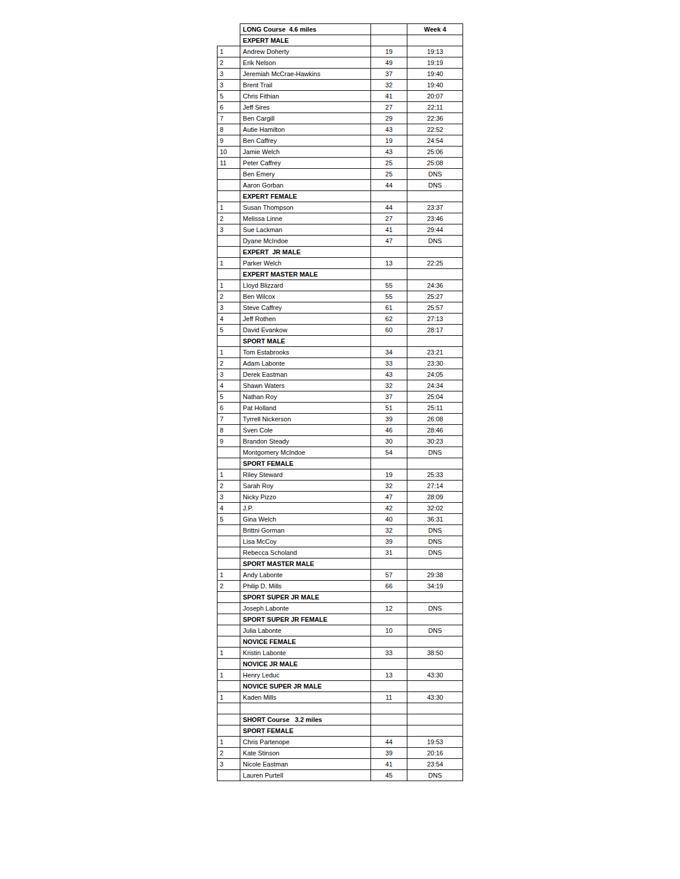| | LONG Course 4.6 miles | | Week 4 |
| | EXPERT MALE | | |
| 1 | Andrew Doherty | 19 | 19:13 |
| 2 | Erik Nelson | 49 | 19:19 |
| 3 | Jeremiah McCrae-Hawkins | 37 | 19:40 |
| 3 | Brent Trail | 32 | 19:40 |
| 5 | Chris Fithian | 41 | 20:07 |
| 6 | Jeff Sires | 27 | 22:11 |
| 7 | Ben Cargill | 29 | 22:36 |
| 8 | Autie Hamilton | 43 | 22:52 |
| 9 | Ben Caffrey | 19 | 24:54 |
| 10 | Jamie Welch | 43 | 25:06 |
| 11 | Peter Caffrey | 25 | 25:08 |
| | Ben Emery | 25 | DNS |
| | Aaron Gorban | 44 | DNS |
| | EXPERT FEMALE | | |
| 1 | Susan Thompson | 44 | 23:37 |
| 2 | Melissa Linne | 27 | 23:46 |
| 3 | Sue Lackman | 41 | 29:44 |
| | Dyane McIndoe | 47 | DNS |
| | EXPERT JR MALE | | |
| 1 | Parker Welch | 13 | 22:25 |
| | EXPERT MASTER MALE | | |
| 1 | Lloyd Blizzard | 55 | 24:36 |
| 2 | Ben Wilcox | 55 | 25:27 |
| 3 | Steve Caffrey | 61 | 25:57 |
| 4 | Jeff Rothen | 62 | 27:13 |
| 5 | David Evankow | 60 | 28:17 |
| | SPORT MALE | | |
| 1 | Tom Estabrooks | 34 | 23:21 |
| 2 | Adam Labonte | 33 | 23:30 |
| 3 | Derek Eastman | 43 | 24:05 |
| 4 | Shawn Waters | 32 | 24:34 |
| 5 | Nathan Roy | 37 | 25:04 |
| 6 | Pat Holland | 51 | 25:11 |
| 7 | Tyrrell Nickerson | 39 | 26:08 |
| 8 | Sven Cole | 46 | 28:46 |
| 9 | Brandon Steady | 30 | 30:23 |
| | Montgomery McIndoe | 54 | DNS |
| | SPORT FEMALE | | |
| 1 | Riley Steward | 19 | 25:33 |
| 2 | Sarah Roy | 32 | 27:14 |
| 3 | Nicky Pizzo | 47 | 28:09 |
| 4 | J.P. | 42 | 32:02 |
| 5 | Gina Welch | 40 | 36:31 |
| | Brittni Gorman | 32 | DNS |
| | Lisa McCoy | 39 | DNS |
| | Rebecca Scholand | 31 | DNS |
| | SPORT MASTER MALE | | |
| 1 | Andy Labonte | 57 | 29:38 |
| 2 | Philip D. Mills | 66 | 34:19 |
| | SPORT SUPER JR MALE | | |
| | Joseph Labonte | 12 | DNS |
| | SPORT SUPER JR FEMALE | | |
| | Julia Labonte | 10 | DNS |
| | NOVICE FEMALE | | |
| 1 | Kristin Labonte | 33 | 38:50 |
| | NOVICE JR MALE | | |
| 1 | Henry Leduc | 13 | 43:30 |
| | NOVICE SUPER JR MALE | | |
| 1 | Kaden Mills | 11 | 43:30 |
| | SHORT Course 3.2 miles | | |
| | SPORT FEMALE | | |
| 1 | Chris Partenope | 44 | 19:53 |
| 2 | Kate Stinson | 39 | 20:16 |
| 3 | Nicole Eastman | 41 | 23:54 |
| | Lauren Purtell | 45 | DNS |